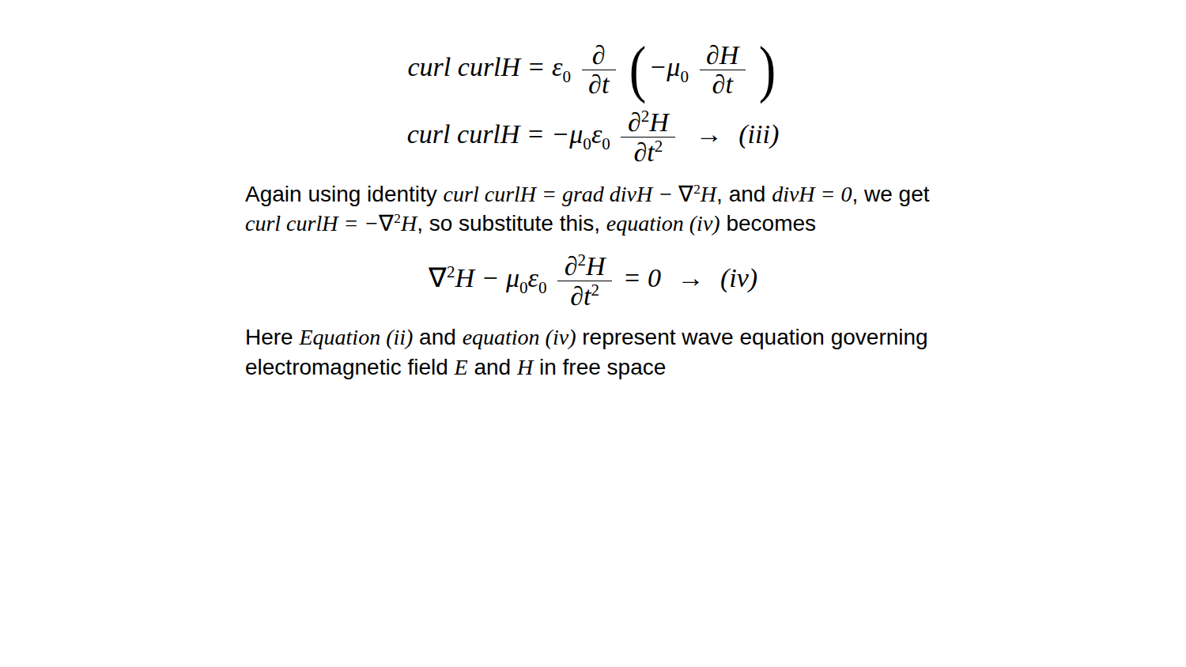curl curlH = ε0 ∂∂t (−μ0 ∂H∂t )
curl curlH = −μ0ε0 ∂2H∂t2 → (iii)
Again using identity curl curlH = grad divH − ∇2H, and divH = 0, we get curl curlH = −∇2H, so substitute this, equation (iv) becomes
∇2H − μ0ε0 ∂2H∂t2 = 0 → (iv)
Here Equation (ii) and equation (iv) represent wave equation governing electromagnetic field E and H in free space